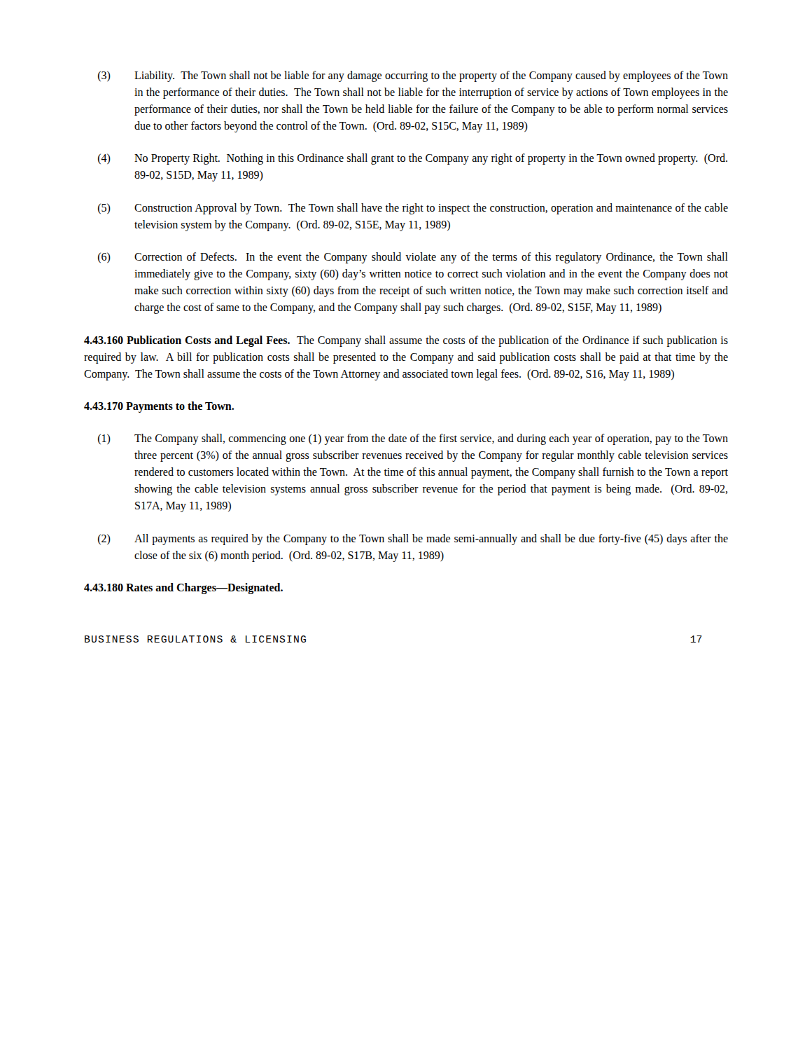(3)
Liability. The Town shall not be liable for any damage occurring to the property of the Company caused by employees of the Town in the performance of their duties. The Town shall not be liable for the interruption of service by actions of Town employees in the performance of their duties, nor shall the Town be held liable for the failure of the Company to be able to perform normal services due to other factors beyond the control of the Town. (Ord. 89-02, S15C, May 11, 1989)
(4)
No Property Right. Nothing in this Ordinance shall grant to the Company any right of property in the Town owned property. (Ord. 89-02, S15D, May 11, 1989)
(5)
Construction Approval by Town. The Town shall have the right to inspect the construction, operation and maintenance of the cable television system by the Company. (Ord. 89-02, S15E, May 11, 1989)
(6)
Correction of Defects. In the event the Company should violate any of the terms of this regulatory Ordinance, the Town shall immediately give to the Company, sixty (60) day’s written notice to correct such violation and in the event the Company does not make such correction within sixty (60) days from the receipt of such written notice, the Town may make such correction itself and charge the cost of same to the Company, and the Company shall pay such charges. (Ord. 89-02, S15F, May 11, 1989)
4.43.160 Publication Costs and Legal Fees. The Company shall assume the costs of the publication of the Ordinance if such publication is required by law. A bill for publication costs shall be presented to the Company and said publication costs shall be paid at that time by the Company. The Town shall assume the costs of the Town Attorney and associated town legal fees. (Ord. 89-02, S16, May 11, 1989)
4.43.170 Payments to the Town.
(1)
The Company shall, commencing one (1) year from the date of the first service, and during each year of operation, pay to the Town three percent (3%) of the annual gross subscriber revenues received by the Company for regular monthly cable television services rendered to customers located within the Town. At the time of this annual payment, the Company shall furnish to the Town a report showing the cable television systems annual gross subscriber revenue for the period that payment is being made. (Ord. 89-02, S17A, May 11, 1989)
(2)
All payments as required by the Company to the Town shall be made semi-annually and shall be due forty-five (45) days after the close of the six (6) month period. (Ord. 89-02, S17B, May 11, 1989)
4.43.180 Rates and Charges—Designated.
BUSINESS REGULATIONS & LICENSING 17